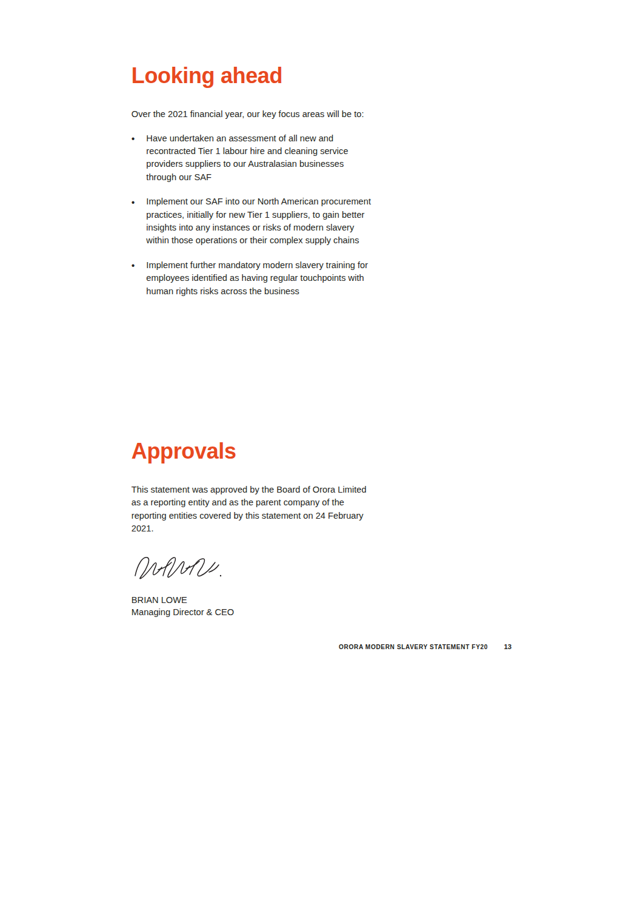Looking ahead
Over the 2021 financial year, our key focus areas will be to:
Have undertaken an assessment of all new and recontracted Tier 1 labour hire and cleaning service providers suppliers to our Australasian businesses through our SAF
Implement our SAF into our North American procurement practices, initially for new Tier 1 suppliers, to gain better insights into any instances or risks of modern slavery within those operations or their complex supply chains
Implement further mandatory modern slavery training for employees identified as having regular touchpoints with human rights risks across the business
Approvals
This statement was approved by the Board of Orora Limited as a reporting entity and as the parent company of the reporting entities covered by this statement on 24 February 2021.
BRIAN LOWE
Managing Director & CEO
Orora Modern Slavery Statement FY20 13